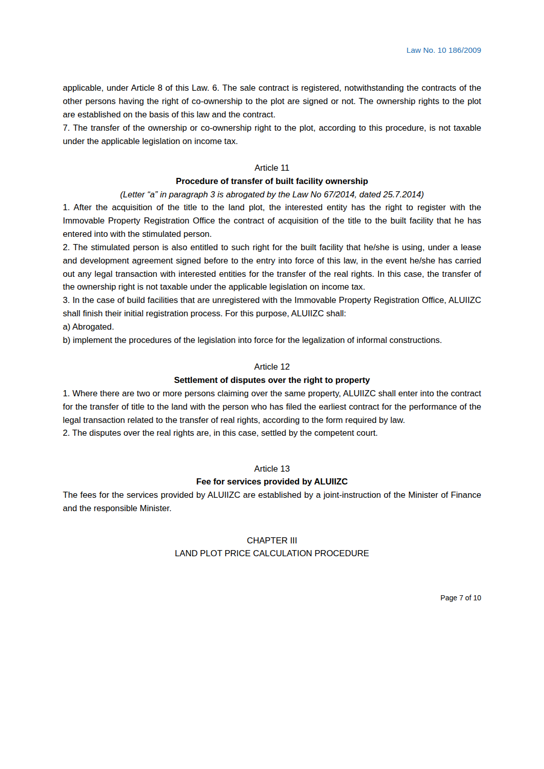Law No. 10 186/2009
applicable, under Article 8 of this Law. 6. The sale contract is registered, notwithstanding the contracts of the other persons having the right of co-ownership to the plot are signed or not. The ownership rights to the plot are established on the basis of this law and the contract.
7. The transfer of the ownership or co-ownership right to the plot, according to this procedure, is not taxable under the applicable legislation on income tax.
Article 11 Procedure of transfer of built facility ownership (Letter “a” in paragraph 3 is abrogated by the Law No 67/2014, dated 25.7.2014)
1. After the acquisition of the title to the land plot, the interested entity has the right to register with the Immovable Property Registration Office the contract of acquisition of the title to the built facility that he has entered into with the stimulated person.
2. The stimulated person is also entitled to such right for the built facility that he/she is using, under a lease and development agreement signed before to the entry into force of this law, in the event he/she has carried out any legal transaction with interested entities for the transfer of the real rights. In this case, the transfer of the ownership right is not taxable under the applicable legislation on income tax.
3. In the case of build facilities that are unregistered with the Immovable Property Registration Office, ALUIIZC shall finish their initial registration process. For this purpose, ALUIIZC shall:
a) Abrogated.
b) implement the procedures of the legislation into force for the legalization of informal constructions.
Article 12 Settlement of disputes over the right to property
1. Where there are two or more persons claiming over the same property, ALUIIZC shall enter into the contract for the transfer of title to the land with the person who has filed the earliest contract for the performance of the legal transaction related to the transfer of real rights, according to the form required by law.
2. The disputes over the real rights are, in this case, settled by the competent court.
Article 13 Fee for services provided by ALUIIZC
The fees for the services provided by ALUIIZC are established by a joint-instruction of the Minister of Finance and the responsible Minister.
CHAPTER III LAND PLOT PRICE CALCULATION PROCEDURE
Page 7 of 10